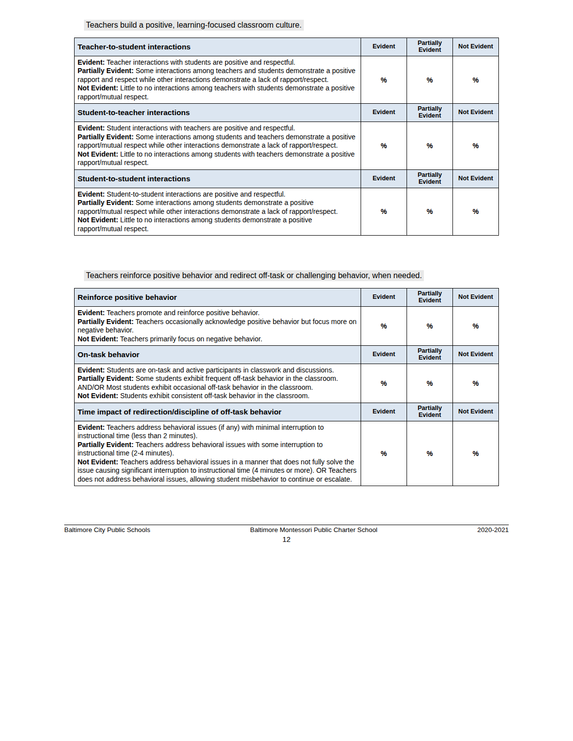Teachers build a positive, learning-focused classroom culture.
| Teacher-to-student interactions | Evident | Partially Evident | Not Evident |
| Evident: Teacher interactions with students are positive and respectful. Partially Evident: Some interactions among teachers and students demonstrate a positive rapport and respect while other interactions demonstrate a lack of rapport/respect. Not Evident: Little to no interactions among teachers with students demonstrate a positive rapport/mutual respect. | % | % | % |
| Student-to-teacher interactions | Evident | Partially Evident | Not Evident |
| Evident: Student interactions with teachers are positive and respectful. Partially Evident: Some interactions among students and teachers demonstrate a positive rapport/mutual respect while other interactions demonstrate a lack of rapport/respect. Not Evident: Little to no interactions among students with teachers demonstrate a positive rapport/mutual respect. | % | % | % |
| Student-to-student interactions | Evident | Partially Evident | Not Evident |
| Evident: Student-to-student interactions are positive and respectful. Partially Evident: Some interactions among students demonstrate a positive rapport/mutual respect while other interactions demonstrate a lack of rapport/respect. Not Evident: Little to no interactions among students demonstrate a positive rapport/mutual respect. | % | % | % |
Teachers reinforce positive behavior and redirect off-task or challenging behavior, when needed.
| Reinforce positive behavior | Evident | Partially Evident | Not Evident |
| Evident: Teachers promote and reinforce positive behavior. Partially Evident: Teachers occasionally acknowledge positive behavior but focus more on negative behavior. Not Evident: Teachers primarily focus on negative behavior. | % | % | % |
| On-task behavior | Evident | Partially Evident | Not Evident |
| Evident: Students are on-task and active participants in classwork and discussions. Partially Evident: Some students exhibit frequent off-task behavior in the classroom. AND/OR Most students exhibit occasional off-task behavior in the classroom. Not Evident: Students exhibit consistent off-task behavior in the classroom. | % | % | % |
| Time impact of redirection/discipline of off-task behavior | Evident | Partially Evident | Not Evident |
| Evident: Teachers address behavioral issues (if any) with minimal interruption to instructional time (less than 2 minutes). Partially Evident: Teachers address behavioral issues with some interruption to instructional time (2-4 minutes). Not Evident: Teachers address behavioral issues in a manner that does not fully solve the issue causing significant interruption to instructional time (4 minutes or more). OR Teachers does not address behavioral issues, allowing student misbehavior to continue or escalate. | % | % | % |
Baltimore City Public Schools Baltimore Montessori Public Charter School 2020-2021
12